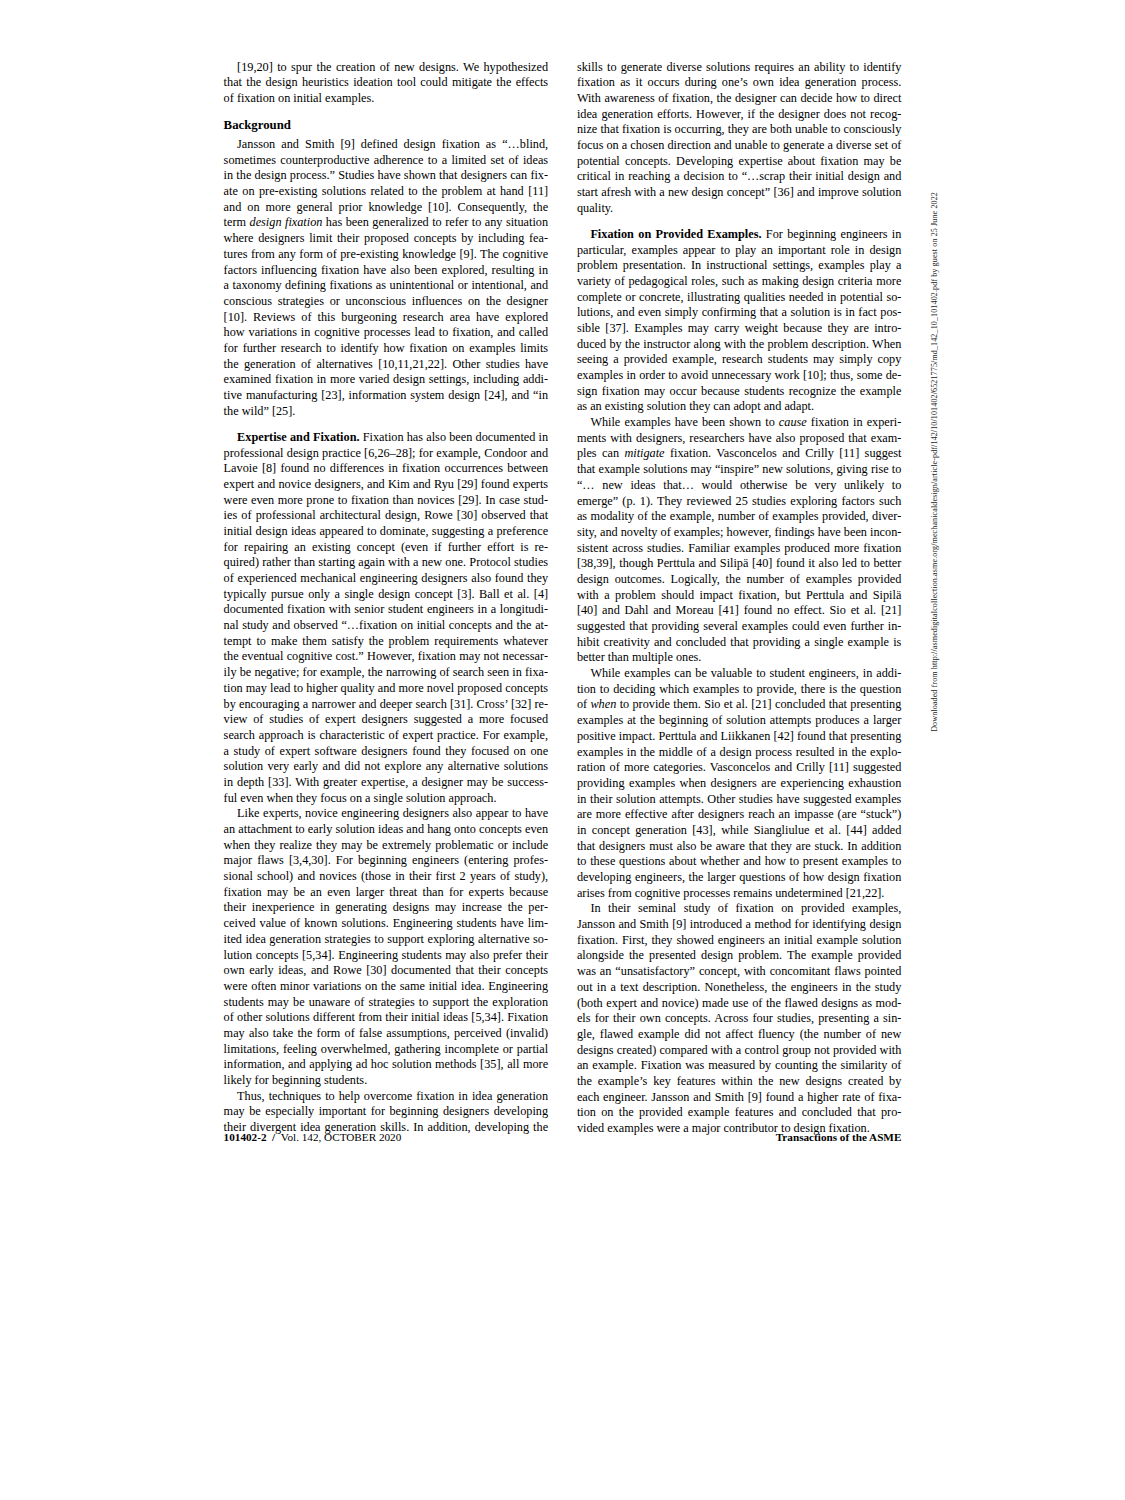Downloaded from http://asmedigitalcollection.asme.org/mechanicaldesign/article-pdf/142/10/101402/6521775/md_142_10_101402.pdf by guest on 25 June 2022
[19,20] to spur the creation of new designs. We hypothesized that the design heuristics ideation tool could mitigate the effects of fixation on initial examples.
Background
Jansson and Smith [9] defined design fixation as “…blind, sometimes counterproductive adherence to a limited set of ideas in the design process.” Studies have shown that designers can fixate on pre-existing solutions related to the problem at hand [11] and on more general prior knowledge [10]. Consequently, the term design fixation has been generalized to refer to any situation where designers limit their proposed concepts by including features from any form of pre-existing knowledge [9]. The cognitive factors influencing fixation have also been explored, resulting in a taxonomy defining fixations as unintentional or intentional, and conscious strategies or unconscious influences on the designer [10]. Reviews of this burgeoning research area have explored how variations in cognitive processes lead to fixation, and called for further research to identify how fixation on examples limits the generation of alternatives [10,11,21,22]. Other studies have examined fixation in more varied design settings, including additive manufacturing [23], information system design [24], and “in the wild” [25].
Expertise and Fixation. Fixation has also been documented in professional design practice [6,26–28]; for example, Condoor and Lavoie [8] found no differences in fixation occurrences between expert and novice designers, and Kim and Ryu [29] found experts were even more prone to fixation than novices [29]. In case studies of professional architectural design, Rowe [30] observed that initial design ideas appeared to dominate, suggesting a preference for repairing an existing concept (even if further effort is required) rather than starting again with a new one. Protocol studies of experienced mechanical engineering designers also found they typically pursue only a single design concept [3]. Ball et al. [4] documented fixation with senior student engineers in a longitudinal study and observed “…fixation on initial concepts and the attempt to make them satisfy the problem requirements whatever the eventual cognitive cost.” However, fixation may not necessarily be negative; for example, the narrowing of search seen in fixation may lead to higher quality and more novel proposed concepts by encouraging a narrower and deeper search [31]. Cross’ [32] review of studies of expert designers suggested a more focused search approach is characteristic of expert practice. For example, a study of expert software designers found they focused on one solution very early and did not explore any alternative solutions in depth [33]. With greater expertise, a designer may be successful even when they focus on a single solution approach.
Like experts, novice engineering designers also appear to have an attachment to early solution ideas and hang onto concepts even when they realize they may be extremely problematic or include major flaws [3,4,30]. For beginning engineers (entering professional school) and novices (those in their first 2 years of study), fixation may be an even larger threat than for experts because their inexperience in generating designs may increase the perceived value of known solutions. Engineering students have limited idea generation strategies to support exploring alternative solution concepts [5,34]. Engineering students may also prefer their own early ideas, and Rowe [30] documented that their concepts were often minor variations on the same initial idea. Engineering students may be unaware of strategies to support the exploration of other solutions different from their initial ideas [5,34]. Fixation may also take the form of false assumptions, perceived (invalid) limitations, feeling overwhelmed, gathering incomplete or partial information, and applying ad hoc solution methods [35], all more likely for beginning students.
Thus, techniques to help overcome fixation in idea generation may be especially important for beginning designers developing their divergent idea generation skills. In addition, developing the skills to generate diverse solutions requires an ability to identify fixation as it occurs during one’s own idea generation process. With awareness of fixation, the designer can decide how to direct idea generation efforts. However, if the designer does not recognize that fixation is occurring, they are both unable to consciously focus on a chosen direction and unable to generate a diverse set of potential concepts. Developing expertise about fixation may be critical in reaching a decision to “…scrap their initial design and start afresh with a new design concept” [36] and improve solution quality.
Fixation on Provided Examples. For beginning engineers in particular, examples appear to play an important role in design problem presentation. In instructional settings, examples play a variety of pedagogical roles, such as making design criteria more complete or concrete, illustrating qualities needed in potential solutions, and even simply confirming that a solution is in fact possible [37]. Examples may carry weight because they are introduced by the instructor along with the problem description. When seeing a provided example, research students may simply copy examples in order to avoid unnecessary work [10]; thus, some design fixation may occur because students recognize the example as an existing solution they can adopt and adapt.
While examples have been shown to cause fixation in experiments with designers, researchers have also proposed that examples can mitigate fixation. Vasconcelos and Crilly [11] suggest that example solutions may “inspire” new solutions, giving rise to “… new ideas that… would otherwise be very unlikely to emerge” (p. 1). They reviewed 25 studies exploring factors such as modality of the example, number of examples provided, diversity, and novelty of examples; however, findings have been inconsistent across studies. Familiar examples produced more fixation [38,39], though Perttula and Silipä [40] found it also led to better design outcomes. Logically, the number of examples provided with a problem should impact fixation, but Perttula and Sipilä [40] and Dahl and Moreau [41] found no effect. Sio et al. [21] suggested that providing several examples could even further inhibit creativity and concluded that providing a single example is better than multiple ones.
While examples can be valuable to student engineers, in addition to deciding which examples to provide, there is the question of when to provide them. Sio et al. [21] concluded that presenting examples at the beginning of solution attempts produces a larger positive impact. Perttula and Liikkanen [42] found that presenting examples in the middle of a design process resulted in the exploration of more categories. Vasconcelos and Crilly [11] suggested providing examples when designers are experiencing exhaustion in their solution attempts. Other studies have suggested examples are more effective after designers reach an impasse (are “stuck”) in concept generation [43], while Siangliulue et al. [44] added that designers must also be aware that they are stuck. In addition to these questions about whether and how to present examples to developing engineers, the larger questions of how design fixation arises from cognitive processes remains undetermined [21,22].
In their seminal study of fixation on provided examples, Jansson and Smith [9] introduced a method for identifying design fixation. First, they showed engineers an initial example solution alongside the presented design problem. The example provided was an “unsatisfactory” concept, with concomitant flaws pointed out in a text description. Nonetheless, the engineers in the study (both expert and novice) made use of the flawed designs as models for their own concepts. Across four studies, presenting a single, flawed example did not affect fluency (the number of new designs created) compared with a control group not provided with an example. Fixation was measured by counting the similarity of the example’s key features within the new designs created by each engineer. Jansson and Smith [9] found a higher rate of fixation on the provided example features and concluded that provided examples were a major contributor to design fixation.
101402-2 / Vol. 142, OCTOBER 2020
Transactions of the ASME